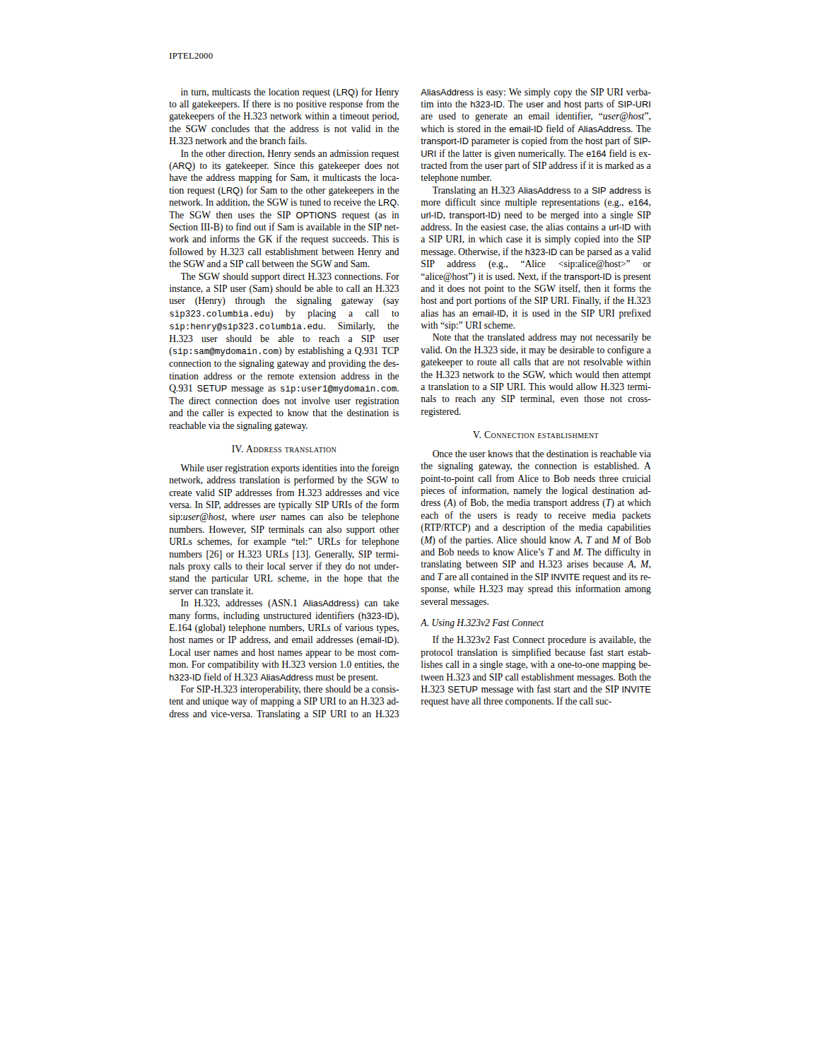IPTEL2000
in turn, multicasts the location request (LRQ) for Henry to all gatekeepers. If there is no positive response from the gatekeepers of the H.323 network within a timeout period, the SGW concludes that the address is not valid in the H.323 network and the branch fails.
In the other direction, Henry sends an admission request (ARQ) to its gatekeeper. Since this gatekeeper does not have the address mapping for Sam, it multicasts the location request (LRQ) for Sam to the other gatekeepers in the network. In addition, the SGW is tuned to receive the LRQ. The SGW then uses the SIP OPTIONS request (as in Section III-B) to find out if Sam is available in the SIP network and informs the GK if the request succeeds. This is followed by H.323 call establishment between Henry and the SGW and a SIP call between the SGW and Sam.
The SGW should support direct H.323 connections. For instance, a SIP user (Sam) should be able to call an H.323 user (Henry) through the signaling gateway (say sip323.columbia.edu) by placing a call to sip:henry@sip323.columbia.edu. Similarly, the H.323 user should be able to reach a SIP user (sip:sam@mydomain.com) by establishing a Q.931 TCP connection to the signaling gateway and providing the destination address or the remote extension address in the Q.931 SETUP message as sip:user1@mydomain.com. The direct connection does not involve user registration and the caller is expected to know that the destination is reachable via the signaling gateway.
IV. Address translation
While user registration exports identities into the foreign network, address translation is performed by the SGW to create valid SIP addresses from H.323 addresses and vice versa. In SIP, addresses are typically SIP URIs of the form sip:user@host, where user names can also be telephone numbers. However, SIP terminals can also support other URLs schemes, for example “tel:” URLs for telephone numbers [26] or H.323 URLs [13]. Generally, SIP terminals proxy calls to their local server if they do not understand the particular URL scheme, in the hope that the server can translate it.
In H.323, addresses (ASN.1 AliasAddress) can take many forms, including unstructured identifiers (h323-ID), E.164 (global) telephone numbers, URLs of various types, host names or IP address, and email addresses (email-ID). Local user names and host names appear to be most common. For compatibility with H.323 version 1.0 entities, the h323-ID field of H.323 AliasAddress must be present.
For SIP-H.323 interoperability, there should be a consistent and unique way of mapping a SIP URI to an H.323 address and vice-versa. Translating a SIP URI to an H.323 AliasAddress is easy: We simply copy the SIP URI verbatim into the h323-ID. The user and host parts of SIP-URI are used to generate an email identifier, “user@host”, which is stored in the email-ID field of AliasAddress. The transport-ID parameter is copied from the host part of SIP-URI if the latter is given numerically. The e164 field is extracted from the user part of SIP address if it is marked as a telephone number.
Translating an H.323 AliasAddress to a SIP address is more difficult since multiple representations (e.g., e164, url-ID, transport-ID) need to be merged into a single SIP address. In the easiest case, the alias contains a url-ID with a SIP URI, in which case it is simply copied into the SIP message. Otherwise, if the h323-ID can be parsed as a valid SIP address (e.g., “Alice <sip:alice@host>” or “alice@host”) it is used. Next, if the transport-ID is present and it does not point to the SGW itself, then it forms the host and port portions of the SIP URI. Finally, if the H.323 alias has an email-ID, it is used in the SIP URI prefixed with “sip:” URI scheme.
Note that the translated address may not necessarily be valid. On the H.323 side, it may be desirable to configure a gatekeeper to route all calls that are not resolvable within the H.323 network to the SGW, which would then attempt a translation to a SIP URI. This would allow H.323 terminals to reach any SIP terminal, even those not cross-registered.
V. Connection establishment
Once the user knows that the destination is reachable via the signaling gateway, the connection is established. A point-to-point call from Alice to Bob needs three cruicial pieces of information, namely the logical destination address (A) of Bob, the media transport address (T) at which each of the users is ready to receive media packets (RTP/RTCP) and a description of the media capabilities (M) of the parties. Alice should know A, T and M of Bob and Bob needs to know Alice’s T and M. The difficulty in translating between SIP and H.323 arises because A, M, and T are all contained in the SIP INVITE request and its response, while H.323 may spread this information among several messages.
A. Using H.323v2 Fast Connect
If the H.323v2 Fast Connect procedure is available, the protocol translation is simplified because fast start establishes call in a single stage, with a one-to-one mapping between H.323 and SIP call establishment messages. Both the H.323 SETUP message with fast start and the SIP INVITE request have all three components. If the call suc-